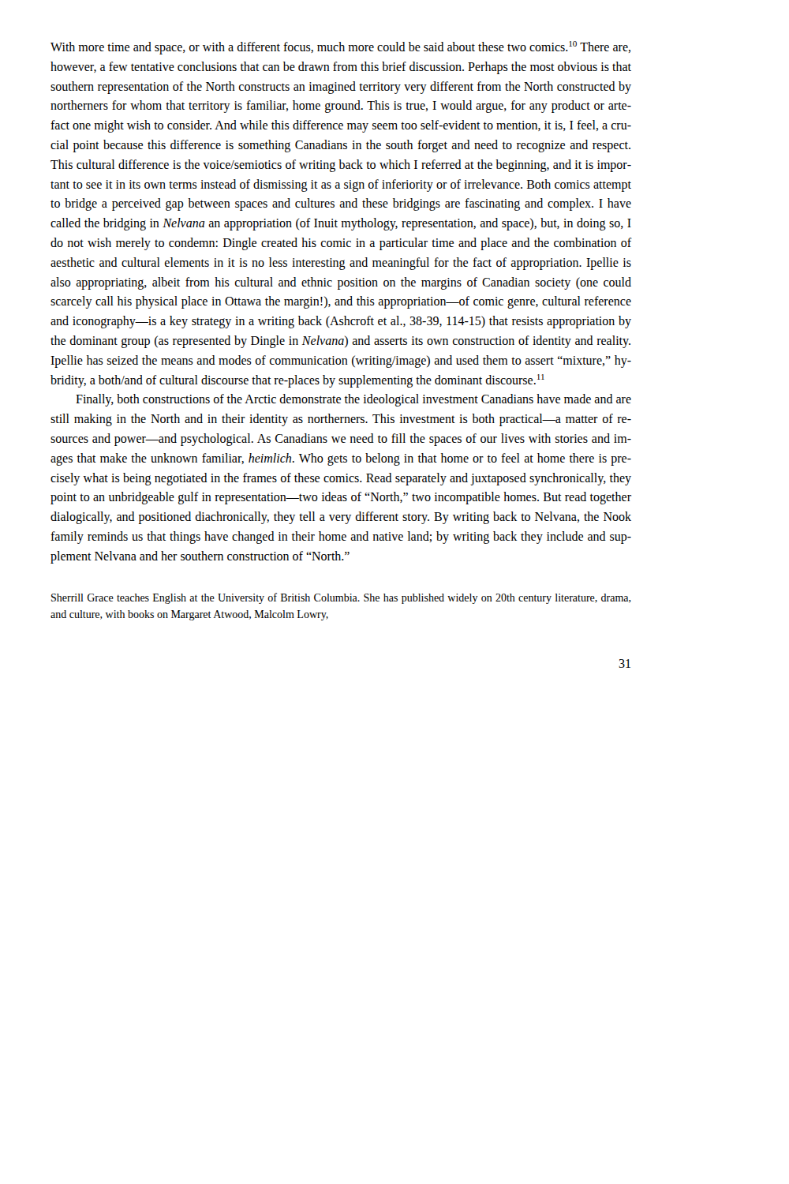With more time and space, or with a different focus, much more could be said about these two comics.10 There are, however, a few tentative conclusions that can be drawn from this brief discussion. Perhaps the most obvious is that southern representation of the North constructs an imagined territory very different from the North constructed by northerners for whom that territory is familiar, home ground. This is true, I would argue, for any product or artefact one might wish to consider. And while this difference may seem too self-evident to mention, it is, I feel, a crucial point because this difference is something Canadians in the south forget and need to recognize and respect. This cultural difference is the voice/semiotics of writing back to which I referred at the beginning, and it is important to see it in its own terms instead of dismissing it as a sign of inferiority or of irrelevance. Both comics attempt to bridge a perceived gap between spaces and cultures and these bridgings are fascinating and complex. I have called the bridging in Nelvana an appropriation (of Inuit mythology, representation, and space), but, in doing so, I do not wish merely to condemn: Dingle created his comic in a particular time and place and the combination of aesthetic and cultural elements in it is no less interesting and meaningful for the fact of appropriation. Ipellie is also appropriating, albeit from his cultural and ethnic position on the margins of Canadian society (one could scarcely call his physical place in Ottawa the margin!), and this appropriation—of comic genre, cultural reference and iconography—is a key strategy in a writing back (Ashcroft et al., 38-39, 114-15) that resists appropriation by the dominant group (as represented by Dingle in Nelvana) and asserts its own construction of identity and reality. Ipellie has seized the means and modes of communication (writing/image) and used them to assert “mixture,” hybridity, a both/and of cultural discourse that re-places by supplementing the dominant discourse.11
Finally, both constructions of the Arctic demonstrate the ideological investment Canadians have made and are still making in the North and in their identity as northerners. This investment is both practical—a matter of resources and power—and psychological. As Canadians we need to fill the spaces of our lives with stories and images that make the unknown familiar, heimlich. Who gets to belong in that home or to feel at home there is precisely what is being negotiated in the frames of these comics. Read separately and juxtaposed synchronically, they point to an unbridgeable gulf in representation—two ideas of “North,” two incompatible homes. But read together dialogically, and positioned diachronically, they tell a very different story. By writing back to Nelvana, the Nook family reminds us that things have changed in their home and native land; by writing back they include and supplement Nelvana and her southern construction of “North.”
Sherrill Grace teaches English at the University of British Columbia. She has published widely on 20th century literature, drama, and culture, with books on Margaret Atwood, Malcolm Lowry,
31